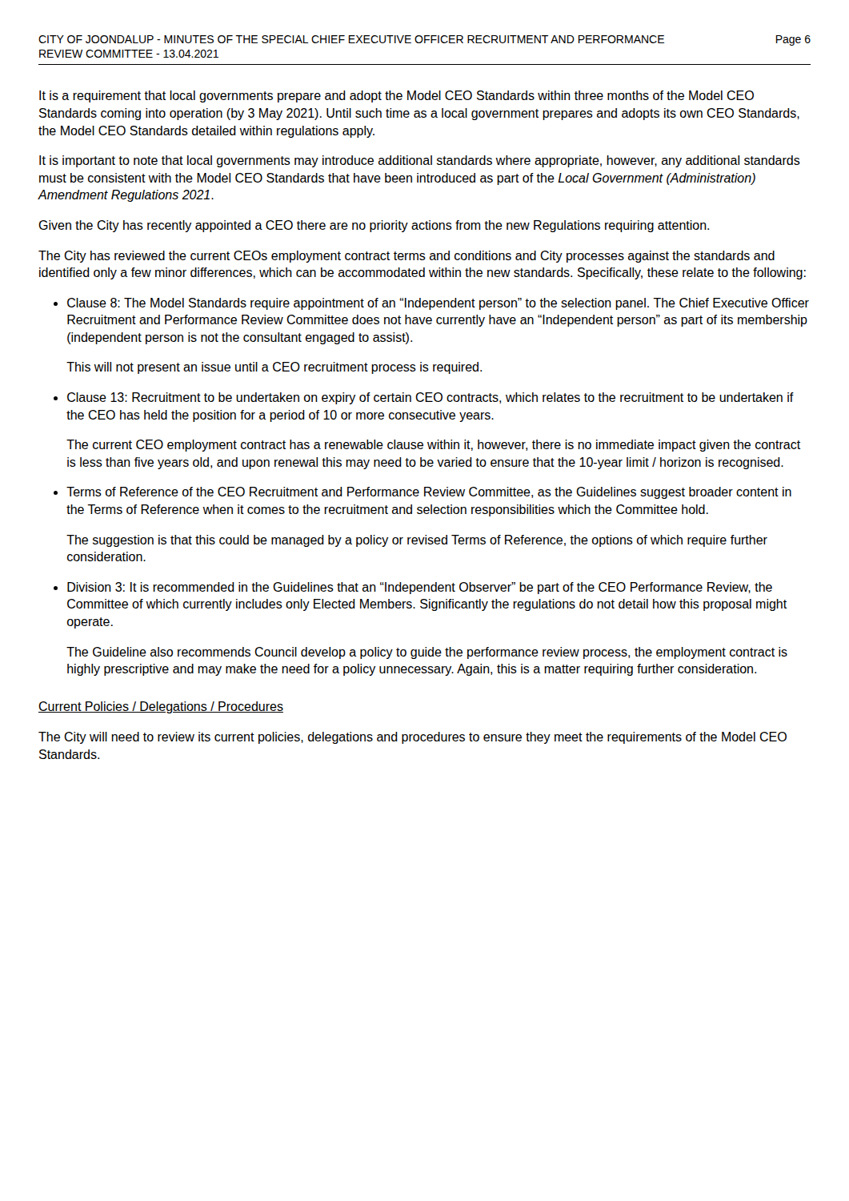City of Joondalup - Minutes of the Special Chief Executive Officer Recruitment and Performance Review Committee - 13.04.2021
Page 6
It is a requirement that local governments prepare and adopt the Model CEO Standards within three months of the Model CEO Standards coming into operation (by 3 May 2021). Until such time as a local government prepares and adopts its own CEO Standards, the Model CEO Standards detailed within regulations apply.
It is important to note that local governments may introduce additional standards where appropriate, however, any additional standards must be consistent with the Model CEO Standards that have been introduced as part of the Local Government (Administration) Amendment Regulations 2021.
Given the City has recently appointed a CEO there are no priority actions from the new Regulations requiring attention.
The City has reviewed the current CEOs employment contract terms and conditions and City processes against the standards and identified only a few minor differences, which can be accommodated within the new standards. Specifically, these relate to the following:
Clause 8: The Model Standards require appointment of an “Independent person” to the selection panel. The Chief Executive Officer Recruitment and Performance Review Committee does not have currently have an “Independent person” as part of its membership (independent person is not the consultant engaged to assist).
This will not present an issue until a CEO recruitment process is required.
Clause 13: Recruitment to be undertaken on expiry of certain CEO contracts, which relates to the recruitment to be undertaken if the CEO has held the position for a period of 10 or more consecutive years.
The current CEO employment contract has a renewable clause within it, however, there is no immediate impact given the contract is less than five years old, and upon renewal this may need to be varied to ensure that the 10-year limit / horizon is recognised.
Terms of Reference of the CEO Recruitment and Performance Review Committee, as the Guidelines suggest broader content in the Terms of Reference when it comes to the recruitment and selection responsibilities which the Committee hold.
The suggestion is that this could be managed by a policy or revised Terms of Reference, the options of which require further consideration.
Division 3: It is recommended in the Guidelines that an “Independent Observer” be part of the CEO Performance Review, the Committee of which currently includes only Elected Members. Significantly the regulations do not detail how this proposal might operate.
The Guideline also recommends Council develop a policy to guide the performance review process, the employment contract is highly prescriptive and may make the need for a policy unnecessary. Again, this is a matter requiring further consideration.
Current Policies / Delegations / Procedures
The City will need to review its current policies, delegations and procedures to ensure they meet the requirements of the Model CEO Standards.